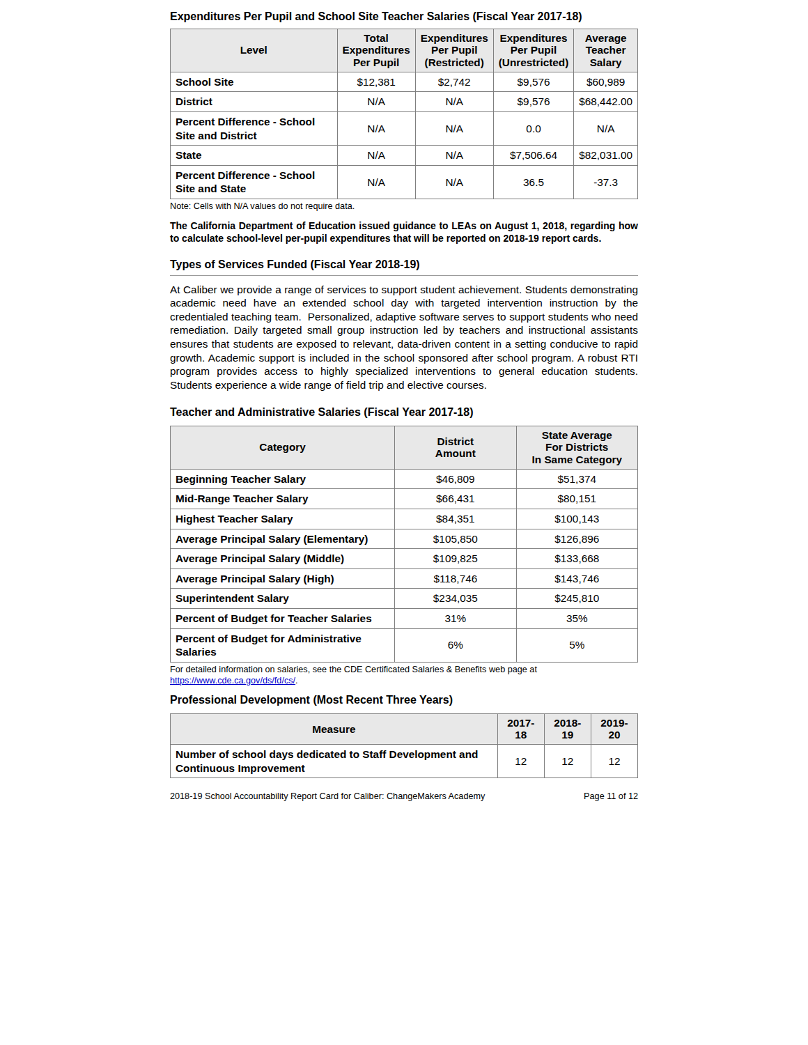Expenditures Per Pupil and School Site Teacher Salaries (Fiscal Year 2017-18)
| Level | Total Expenditures Per Pupil | Expenditures Per Pupil (Restricted) | Expenditures Per Pupil (Unrestricted) | Average Teacher Salary |
| --- | --- | --- | --- | --- |
| School Site | $12,381 | $2,742 | $9,576 | $60,989 |
| District | N/A | N/A | $9,576 | $68,442.00 |
| Percent Difference - School Site and District | N/A | N/A | 0.0 | N/A |
| State | N/A | N/A | $7,506.64 | $82,031.00 |
| Percent Difference - School Site and State | N/A | N/A | 36.5 | -37.3 |
Note: Cells with N/A values do not require data.
The California Department of Education issued guidance to LEAs on August 1, 2018, regarding how to calculate school-level per-pupil expenditures that will be reported on 2018-19 report cards.
Types of Services Funded (Fiscal Year 2018-19)
At Caliber we provide a range of services to support student achievement. Students demonstrating academic need have an extended school day with targeted intervention instruction by the credentialed teaching team. Personalized, adaptive software serves to support students who need remediation. Daily targeted small group instruction led by teachers and instructional assistants ensures that students are exposed to relevant, data-driven content in a setting conducive to rapid growth. Academic support is included in the school sponsored after school program. A robust RTI program provides access to highly specialized interventions to general education students. Students experience a wide range of field trip and elective courses.
Teacher and Administrative Salaries (Fiscal Year 2017-18)
| Category | District Amount | State Average For Districts In Same Category |
| --- | --- | --- |
| Beginning Teacher Salary | $46,809 | $51,374 |
| Mid-Range Teacher Salary | $66,431 | $80,151 |
| Highest Teacher Salary | $84,351 | $100,143 |
| Average Principal Salary (Elementary) | $105,850 | $126,896 |
| Average Principal Salary (Middle) | $109,825 | $133,668 |
| Average Principal Salary (High) | $118,746 | $143,746 |
| Superintendent Salary | $234,035 | $245,810 |
| Percent of Budget for Teacher Salaries | 31% | 35% |
| Percent of Budget for Administrative Salaries | 6% | 5% |
For detailed information on salaries, see the CDE Certificated Salaries & Benefits web page at https://www.cde.ca.gov/ds/fd/cs/.
Professional Development (Most Recent Three Years)
| Measure | 2017-18 | 2018-19 | 2019-20 |
| --- | --- | --- | --- |
| Number of school days dedicated to Staff Development and Continuous Improvement | 12 | 12 | 12 |
2018-19 School Accountability Report Card for Caliber: ChangeMakers Academy Page 11 of 12